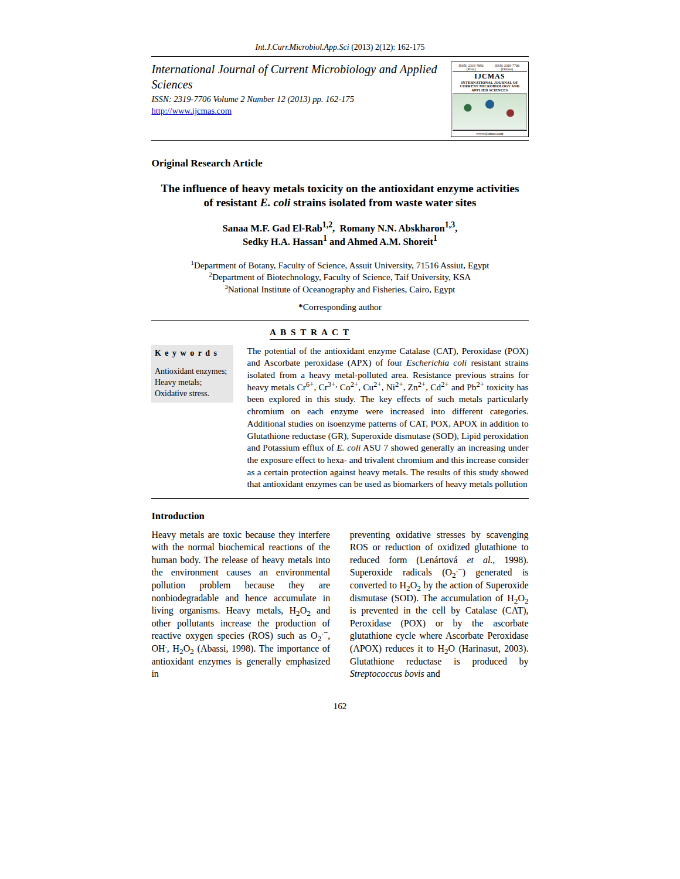Int.J.Curr.Microbiol.App.Sci (2013) 2(12): 162-175
International Journal of Current Microbiology and Applied Sciences
ISSN: 2319-7706 Volume 2 Number 12 (2013) pp. 162-175
http://www.ijcmas.com
ISSN: 2319-7692 (Print) ISSN: 2319-7706 (Online)
IJCMAS
INTERNATIONAL JOURNAL OF
CURRENT MICROBIOLOGY AND
APPLIED SCIENCES
www.ijcmas.com
Original Research Article
The influence of heavy metals toxicity on the antioxidant enzyme activities
of resistant E. coli strains isolated from waste water sites
Sanaa M.F. Gad El-Rab1,2, Romany N.N. Abskharon1,3,
Sedky H.A. Hassan1 and Ahmed A.M. Shoreit1
1Department of Botany, Faculty of Science, Assuit University, 71516 Assiut, Egypt
2Department of Biotechnology, Faculty of Science, Taif University, KSA
3National Institute of Oceanography and Fisheries, Cairo, Egypt
*Corresponding author
A B S T R A C T
K e y w o r d s
Antioxidant enzymes;
Heavy metals;
Oxidative stress.
The potential of the antioxidant enzyme Catalase (CAT), Peroxidase (POX) and Ascorbate peroxidase (APX) of four Escherichia coli resistant strains isolated from a heavy metal-polluted area. Resistance previous strains for heavy metals Cr6+, Cr3+, Co2+, Cu2+, Ni2+, Zn2+, Cd2+ and Pb2+ toxicity has been explored in this study. The key effects of such metals particularly chromium on each enzyme were increased into different categories. Additional studies on isoenzyme patterns of CAT, POX, APOX in addition to Glutathione reductase (GR), Superoxide dismutase (SOD), Lipid peroxidation and Potassium efflux of E. coli ASU 7 showed generally an increasing under the exposure effect to hexa- and trivalent chromium and this increase consider as a certain protection against heavy metals. The results of this study showed that antioxidant enzymes can be used as biomarkers of heavy metals pollution
Introduction
Heavy metals are toxic because they interfere with the normal biochemical reactions of the human body. The release of heavy metals into the environment causes an environmental pollution problem because they are nonbiodegradable and hence accumulate in living organisms. Heavy metals, H2O2 and other pollutants increase the production of reactive oxygen species (ROS) such as O2.−, OH., H2O2 (Abassi, 1998). The importance of antioxidant enzymes is generally emphasized in
preventing oxidative stresses by scavenging ROS or reduction of oxidized glutathione to reduced form (Lenártová et al., 1998). Superoxide radicals (O2.−) generated is converted to H2O2 by the action of Superoxide dismutase (SOD). The accumulation of H2O2 is prevented in the cell by Catalase (CAT), Peroxidase (POX) or by the ascorbate glutathione cycle where Ascorbate Peroxidase (APOX) reduces it to H2O (Harinasut, 2003). Glutathione reductase is produced by Streptococcus bovis and
162